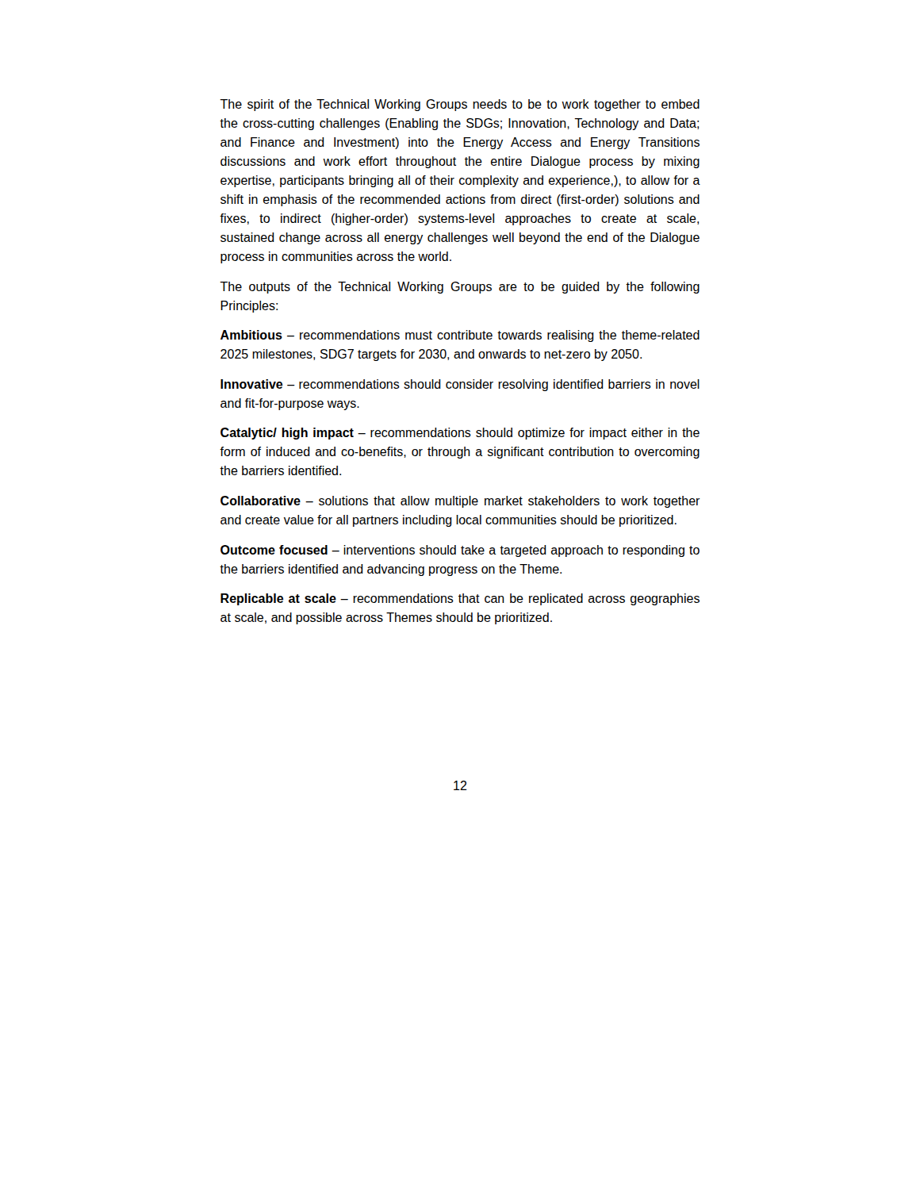The spirit of the Technical Working Groups needs to be to work together to embed the cross-cutting challenges (Enabling the SDGs; Innovation, Technology and Data; and Finance and Investment) into the Energy Access and Energy Transitions discussions and work effort throughout the entire Dialogue process by mixing expertise, participants bringing all of their complexity and experience,), to allow for a shift in emphasis of the recommended actions from direct (first-order) solutions and fixes, to indirect (higher-order) systems-level approaches to create at scale, sustained change across all energy challenges well beyond the end of the Dialogue process in communities across the world.
The outputs of the Technical Working Groups are to be guided by the following Principles:
Ambitious – recommendations must contribute towards realising the theme-related 2025 milestones, SDG7 targets for 2030, and onwards to net-zero by 2050.
Innovative – recommendations should consider resolving identified barriers in novel and fit-for-purpose ways.
Catalytic/ high impact – recommendations should optimize for impact either in the form of induced and co-benefits, or through a significant contribution to overcoming the barriers identified.
Collaborative – solutions that allow multiple market stakeholders to work together and create value for all partners including local communities should be prioritized.
Outcome focused – interventions should take a targeted approach to responding to the barriers identified and advancing progress on the Theme.
Replicable at scale – recommendations that can be replicated across geographies at scale, and possible across Themes should be prioritized.
12